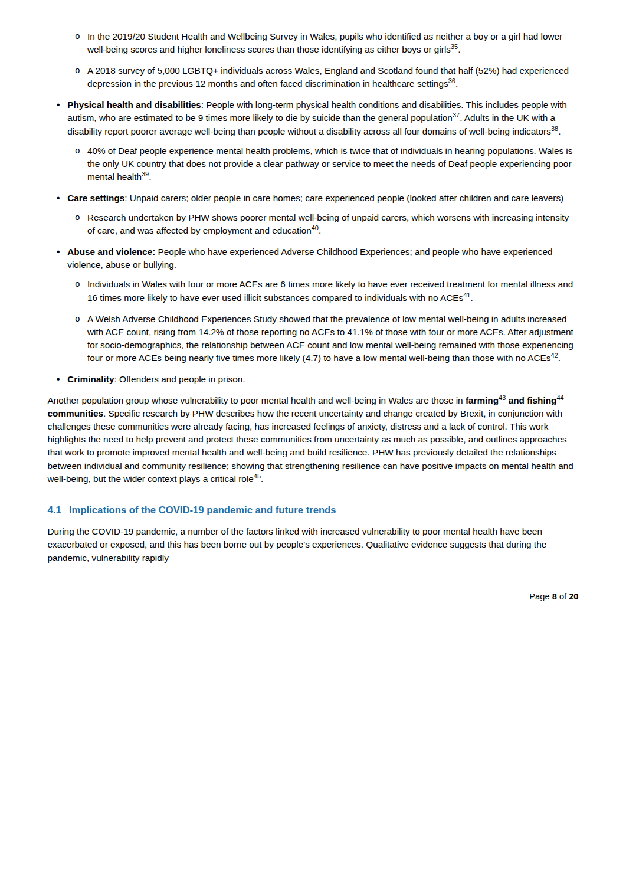In the 2019/20 Student Health and Wellbeing Survey in Wales, pupils who identified as neither a boy or a girl had lower well-being scores and higher loneliness scores than those identifying as either boys or girls35.
A 2018 survey of 5,000 LGBTQ+ individuals across Wales, England and Scotland found that half (52%) had experienced depression in the previous 12 months and often faced discrimination in healthcare settings36.
Physical health and disabilities: People with long-term physical health conditions and disabilities. This includes people with autism, who are estimated to be 9 times more likely to die by suicide than the general population37. Adults in the UK with a disability report poorer average well-being than people without a disability across all four domains of well-being indicators38.
40% of Deaf people experience mental health problems, which is twice that of individuals in hearing populations. Wales is the only UK country that does not provide a clear pathway or service to meet the needs of Deaf people experiencing poor mental health39.
Care settings: Unpaid carers; older people in care homes; care experienced people (looked after children and care leavers)
Research undertaken by PHW shows poorer mental well-being of unpaid carers, which worsens with increasing intensity of care, and was affected by employment and education40.
Abuse and violence: People who have experienced Adverse Childhood Experiences; and people who have experienced violence, abuse or bullying.
Individuals in Wales with four or more ACEs are 6 times more likely to have ever received treatment for mental illness and 16 times more likely to have ever used illicit substances compared to individuals with no ACEs41.
A Welsh Adverse Childhood Experiences Study showed that the prevalence of low mental well-being in adults increased with ACE count, rising from 14.2% of those reporting no ACEs to 41.1% of those with four or more ACEs. After adjustment for socio-demographics, the relationship between ACE count and low mental well-being remained with those experiencing four or more ACEs being nearly five times more likely (4.7) to have a low mental well-being than those with no ACEs42.
Criminality: Offenders and people in prison.
Another population group whose vulnerability to poor mental health and well-being in Wales are those in farming43 and fishing44 communities. Specific research by PHW describes how the recent uncertainty and change created by Brexit, in conjunction with challenges these communities were already facing, has increased feelings of anxiety, distress and a lack of control. This work highlights the need to help prevent and protect these communities from uncertainty as much as possible, and outlines approaches that work to promote improved mental health and well-being and build resilience. PHW has previously detailed the relationships between individual and community resilience; showing that strengthening resilience can have positive impacts on mental health and well-being, but the wider context plays a critical role45.
4.1 Implications of the COVID-19 pandemic and future trends
During the COVID-19 pandemic, a number of the factors linked with increased vulnerability to poor mental health have been exacerbated or exposed, and this has been borne out by people's experiences. Qualitative evidence suggests that during the pandemic, vulnerability rapidly
Page 8 of 20